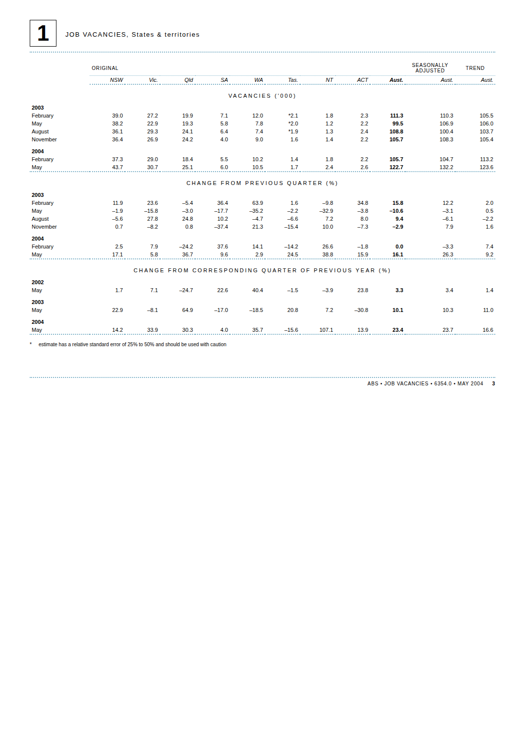1
JOB VACANCIES, States & territories
| | ORIGINAL | SEASONALLY ADJUSTED | TREND |
| --- | --- | --- | --- |
| | NSW | Vic. | Qld | SA | WA | Tas. | NT | ACT | Aust. | Aust. | Aust. |
| VACANCIES ('000) |
| 2003 |
| February | 39.0 | 27.2 | 19.9 | 7.1 | 12.0 | *2.1 | 1.8 | 2.3 | 111.3 | 110.3 | 105.5 |
| May | 38.2 | 22.9 | 19.3 | 5.8 | 7.8 | *2.0 | 1.2 | 2.2 | 99.5 | 106.9 | 106.0 |
| August | 36.1 | 29.3 | 24.1 | 6.4 | 7.4 | *1.9 | 1.3 | 2.4 | 108.8 | 100.4 | 103.7 |
| November | 36.4 | 26.9 | 24.2 | 4.0 | 9.0 | 1.6 | 1.4 | 2.2 | 105.7 | 108.3 | 105.4 |
| 2004 |
| February | 37.3 | 29.0 | 18.4 | 5.5 | 10.2 | 1.4 | 1.8 | 2.2 | 105.7 | 104.7 | 113.2 |
| May | 43.7 | 30.7 | 25.1 | 6.0 | 10.5 | 1.7 | 2.4 | 2.6 | 122.7 | 132.2 | 123.6 |
| CHANGE FROM PREVIOUS QUARTER (%) |
| 2003 |
| February | 11.9 | 23.6 | –5.4 | 36.4 | 63.9 | 1.6 | –9.8 | 34.8 | 15.8 | 12.2 | 2.0 |
| May | –1.9 | –15.8 | –3.0 | –17.7 | –35.2 | –2.2 | –32.9 | –3.8 | –10.6 | –3.1 | 0.5 |
| August | –5.6 | 27.8 | 24.8 | 10.2 | –4.7 | –6.6 | 7.2 | 8.0 | 9.4 | –6.1 | –2.2 |
| November | 0.7 | –8.2 | 0.8 | –37.4 | 21.3 | –15.4 | 10.0 | –7.3 | –2.9 | 7.9 | 1.6 |
| 2004 |
| February | 2.5 | 7.9 | –24.2 | 37.6 | 14.1 | –14.2 | 26.6 | –1.8 | 0.0 | –3.3 | 7.4 |
| May | 17.1 | 5.8 | 36.7 | 9.6 | 2.9 | 24.5 | 38.8 | 15.9 | 16.1 | 26.3 | 9.2 |
| CHANGE FROM CORRESPONDING QUARTER OF PREVIOUS YEAR (%) |
| 2002 |
| May | 1.7 | 7.1 | –24.7 | 22.6 | 40.4 | –1.5 | –3.9 | 23.8 | 3.3 | 3.4 | 1.4 |
| 2003 |
| May | 22.9 | –8.1 | 64.9 | –17.0 | –18.5 | 20.8 | 7.2 | –30.8 | 10.1 | 10.3 | 11.0 |
| 2004 |
| May | 14.2 | 33.9 | 30.3 | 4.0 | 35.7 | –15.6 | 107.1 | 13.9 | 23.4 | 23.7 | 16.6 |
*estimate has a relative standard error of 25% to 50% and should be used with caution
ABS • JOB VACANCIES • 6354.0 • MAY 2004 3